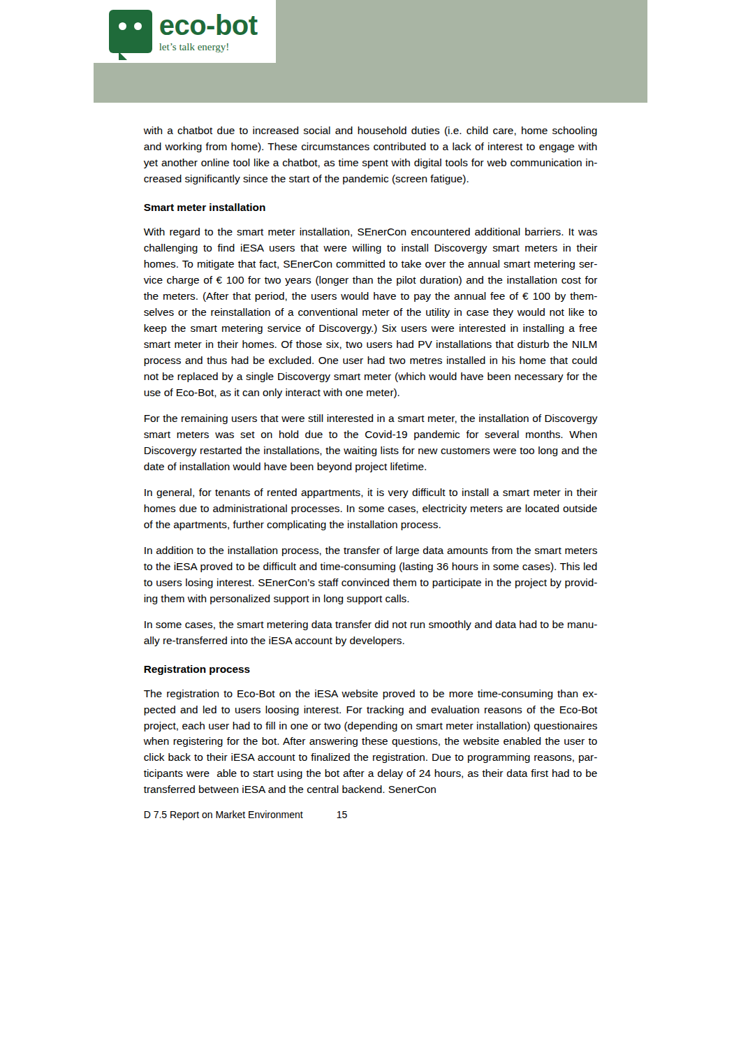eco-bot
let’s talk energy!
with a chatbot due to increased social and household duties (i.e. child care, home schooling and working from home). These circumstances contributed to a lack of interest to engage with yet another online tool like a chatbot, as time spent with digital tools for web communication increased significantly since the start of the pandemic (screen fatigue).
Smart meter installation
With regard to the smart meter installation, SEnerCon encountered additional barriers. It was challenging to find iESA users that were willing to install Discovergy smart meters in their homes. To mitigate that fact, SEnerCon committed to take over the annual smart metering service charge of € 100 for two years (longer than the pilot duration) and the installation cost for the meters. (After that period, the users would have to pay the annual fee of € 100 by themselves or the reinstallation of a conventional meter of the utility in case they would not like to keep the smart metering service of Discovergy.) Six users were interested in installing a free smart meter in their homes. Of those six, two users had PV installations that disturb the NILM process and thus had be excluded. One user had two metres installed in his home that could not be replaced by a single Discovergy smart meter (which would have been necessary for the use of Eco-Bot, as it can only interact with one meter).
For the remaining users that were still interested in a smart meter, the installation of Discovergy smart meters was set on hold due to the Covid-19 pandemic for several months. When Discovergy restarted the installations, the waiting lists for new customers were too long and the date of installation would have been beyond project lifetime.
In general, for tenants of rented appartments, it is very difficult to install a smart meter in their homes due to administrational processes. In some cases, electricity meters are located outside of the apartments, further complicating the installation process.
In addition to the installation process, the transfer of large data amounts from the smart meters to the iESA proved to be difficult and time-consuming (lasting 36 hours in some cases). This led to users losing interest. SEnerCon’s staff convinced them to participate in the project by providing them with personalized support in long support calls.
In some cases, the smart metering data transfer did not run smoothly and data had to be manually re-transferred into the iESA account by developers.
Registration process
The registration to Eco-Bot on the iESA website proved to be more time-consuming than expected and led to users loosing interest. For tracking and evaluation reasons of the Eco-Bot project, each user had to fill in one or two (depending on smart meter installation) questionaires when registering for the bot. After answering these questions, the website enabled the user to click back to their iESA account to finalized the registration. Due to programming reasons, participants were able to start using the bot after a delay of 24 hours, as their data first had to be transferred between iESA and the central backend. SenerCon
D 7.5 Report on Market Environment 15